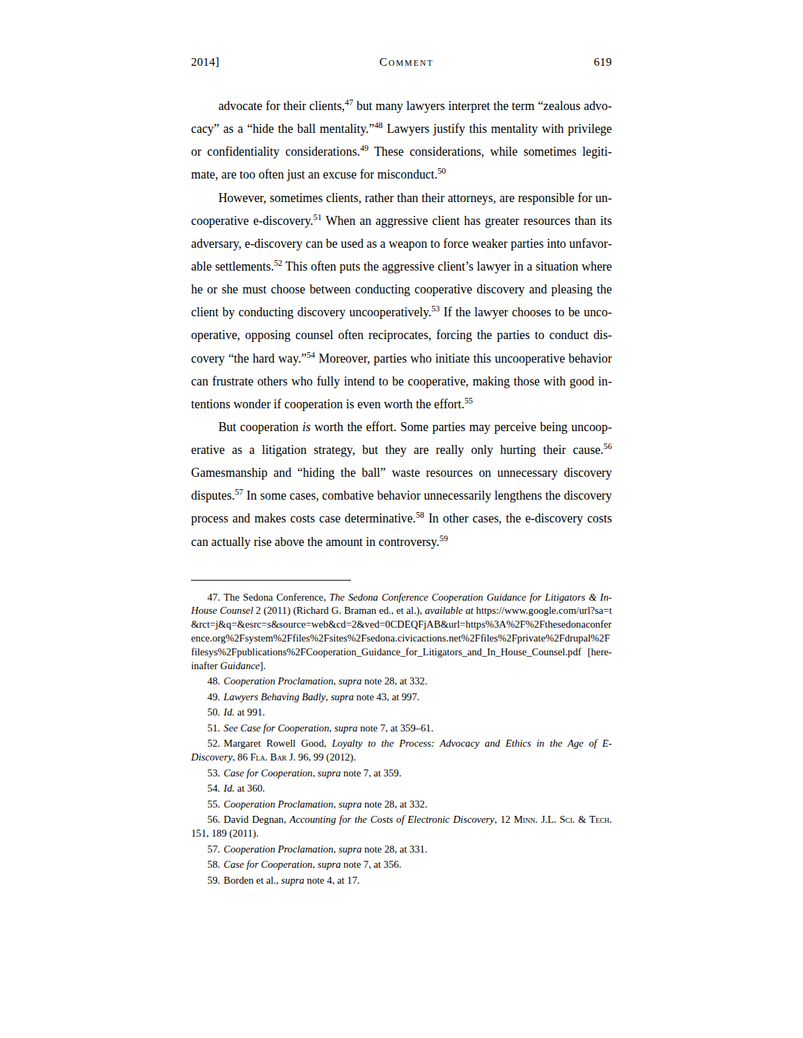2014] Comment 619
advocate for their clients,47 but many lawyers interpret the term “zealous advocacy” as a “hide the ball mentality.”48 Lawyers justify this mentality with privilege or confidentiality considerations.49 These considerations, while sometimes legitimate, are too often just an excuse for misconduct.50
However, sometimes clients, rather than their attorneys, are responsible for uncooperative e-discovery.51 When an aggressive client has greater resources than its adversary, e-discovery can be used as a weapon to force weaker parties into unfavorable settlements.52 This often puts the aggressive client’s lawyer in a situation where he or she must choose between conducting cooperative discovery and pleasing the client by conducting discovery uncooperatively.53 If the lawyer chooses to be uncooperative, opposing counsel often reciprocates, forcing the parties to conduct discovery “the hard way.”54 Moreover, parties who initiate this uncooperative behavior can frustrate others who fully intend to be cooperative, making those with good intentions wonder if cooperation is even worth the effort.55
But cooperation is worth the effort. Some parties may perceive being uncooperative as a litigation strategy, but they are really only hurting their cause.56 Gamesmanship and “hiding the ball” waste resources on unnecessary discovery disputes.57 In some cases, combative behavior unnecessarily lengthens the discovery process and makes costs case determinative.58 In other cases, the e-discovery costs can actually rise above the amount in controversy.59
47. The Sedona Conference, The Sedona Conference Cooperation Guidance for Litigators & In-House Counsel 2 (2011) (Richard G. Braman ed., et al.), available at https://www.google.com/url?sa=t&rct=j&q=&esrc=s&source=web&cd=2&ved=0CDEQFjAB&url=https%3A%2F%2Fthesedonaconference.org%2Fsystem%2Ffiles%2Fsites%2Fsedona.civicactions.net%2Ffiles%2Fprivate%2Fdrupal%2Ffilesys%2Fpublications%2FCooperation_Guidance_for_Litigators_and_In_House_Counsel.pdf [hereinafter Guidance].
48. Cooperation Proclamation, supra note 28, at 332.
49. Lawyers Behaving Badly, supra note 43, at 997.
50. Id. at 991.
51. See Case for Cooperation, supra note 7, at 359–61.
52. Margaret Rowell Good, Loyalty to the Process: Advocacy and Ethics in the Age of E-Discovery, 86 Fla. Bar J. 96, 99 (2012).
53. Case for Cooperation, supra note 7, at 359.
54. Id. at 360.
55. Cooperation Proclamation, supra note 28, at 332.
56. David Degnan, Accounting for the Costs of Electronic Discovery, 12 Minn. J.L. Sci. & Tech. 151, 189 (2011).
57. Cooperation Proclamation, supra note 28, at 331.
58. Case for Cooperation, supra note 7, at 356.
59. Borden et al., supra note 4, at 17.